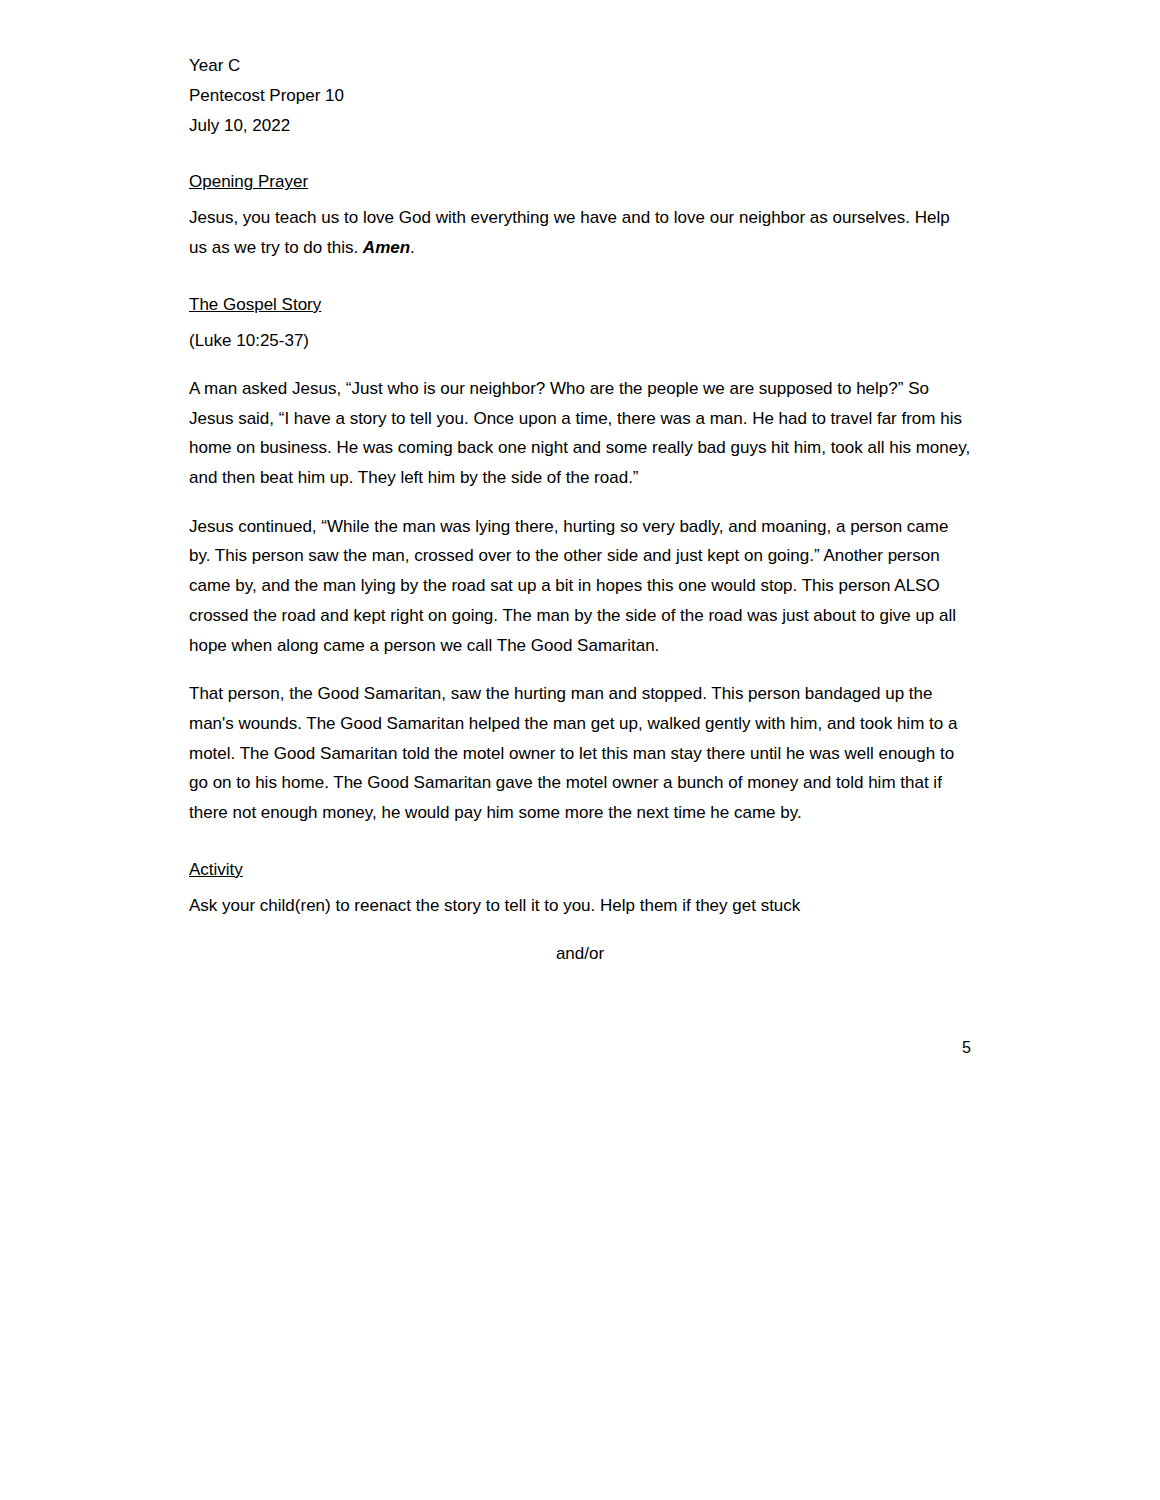Year C
Pentecost Proper 10
July 10, 2022
Opening Prayer
Jesus, you teach us to love God with everything we have and to love our neighbor as ourselves. Help us as we try to do this. Amen.
The Gospel Story
(Luke 10:25-37)
A man asked Jesus, “Just who is our neighbor? Who are the people we are supposed to help?” So Jesus said, “I have a story to tell you. Once upon a time, there was a man. He had to travel far from his home on business. He was coming back one night and some really bad guys hit him, took all his money, and then beat him up. They left him by the side of the road.”
Jesus continued, “While the man was lying there, hurting so very badly, and moaning, a person came by. This person saw the man, crossed over to the other side and just kept on going.” Another person came by, and the man lying by the road sat up a bit in hopes this one would stop. This person ALSO crossed the road and kept right on going. The man by the side of the road was just about to give up all hope when along came a person we call The Good Samaritan.
That person, the Good Samaritan, saw the hurting man and stopped. This person bandaged up the man's wounds. The Good Samaritan helped the man get up, walked gently with him, and took him to a motel. The Good Samaritan told the motel owner to let this man stay there until he was well enough to go on to his home. The Good Samaritan gave the motel owner a bunch of money and told him that if there not enough money, he would pay him some more the next time he came by.
Activity
Ask your child(ren) to reenact the story to tell it to you. Help them if they get stuck
and/or
5